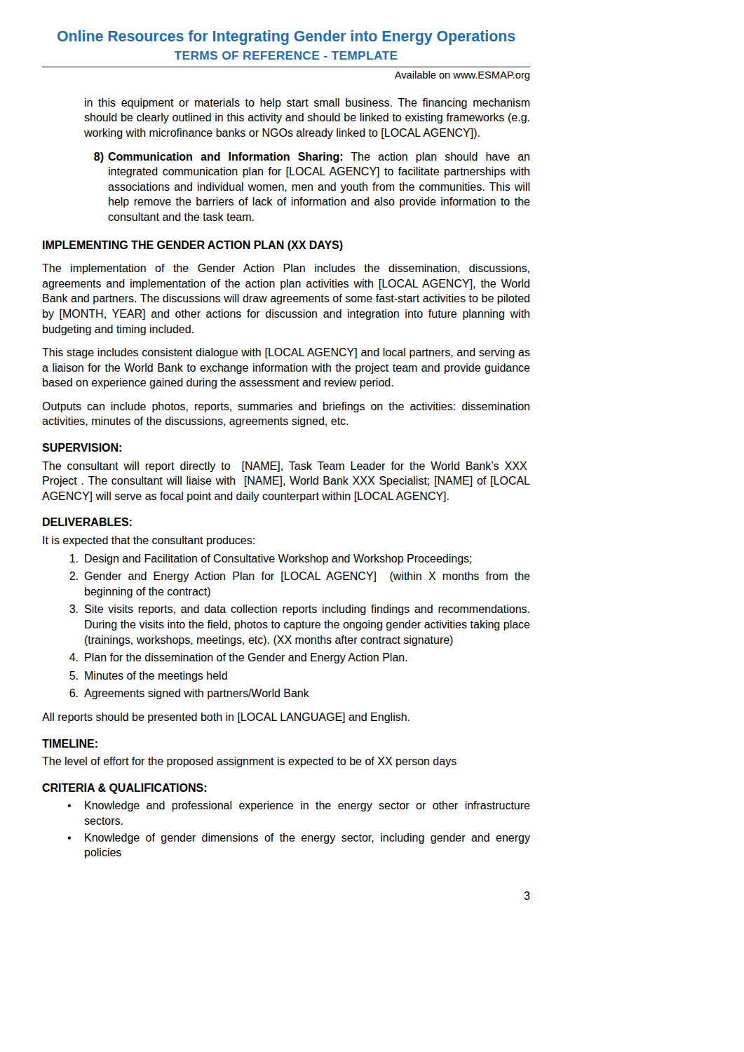Online Resources for Integrating Gender into Energy Operations
TERMS OF REFERENCE - TEMPLATE
Available on www.ESMAP.org
in this equipment or materials to help start small business. The financing mechanism should be clearly outlined in this activity and should be linked to existing frameworks (e.g. working with microfinance banks or NGOs already linked to [LOCAL AGENCY]).
8) Communication and Information Sharing: The action plan should have an integrated communication plan for [LOCAL AGENCY] to facilitate partnerships with associations and individual women, men and youth from the communities. This will help remove the barriers of lack of information and also provide information to the consultant and the task team.
Implementing the Gender Action Plan (XX days)
The implementation of the Gender Action Plan includes the dissemination, discussions, agreements and implementation of the action plan activities with [LOCAL AGENCY], the World Bank and partners. The discussions will draw agreements of some fast-start activities to be piloted by [MONTH, YEAR] and other actions for discussion and integration into future planning with budgeting and timing included.
This stage includes consistent dialogue with [LOCAL AGENCY] and local partners, and serving as a liaison for the World Bank to exchange information with the project team and provide guidance based on experience gained during the assessment and review period.
Outputs can include photos, reports, summaries and briefings on the activities: dissemination activities, minutes of the discussions, agreements signed, etc.
SUPERVISION:
The consultant will report directly to [NAME], Task Team Leader for the World Bank’s XXX Project . The consultant will liaise with [NAME], World Bank XXX Specialist; [NAME] of [LOCAL AGENCY] will serve as focal point and daily counterpart within [LOCAL AGENCY].
DELIVERABLES:
It is expected that the consultant produces:
1. Design and Facilitation of Consultative Workshop and Workshop Proceedings;
2. Gender and Energy Action Plan for [LOCAL AGENCY] (within X months from the beginning of the contract)
3. Site visits reports, and data collection reports including findings and recommendations. During the visits into the field, photos to capture the ongoing gender activities taking place (trainings, workshops, meetings, etc). (XX months after contract signature)
4. Plan for the dissemination of the Gender and Energy Action Plan.
5. Minutes of the meetings held
6. Agreements signed with partners/World Bank
All reports should be presented both in [LOCAL LANGUAGE] and English.
TIMELINE:
The level of effort for the proposed assignment is expected to be of XX person days
CRITERIA & QUALIFICATIONS:
Knowledge and professional experience in the energy sector or other infrastructure sectors.
Knowledge of gender dimensions of the energy sector, including gender and energy policies
3